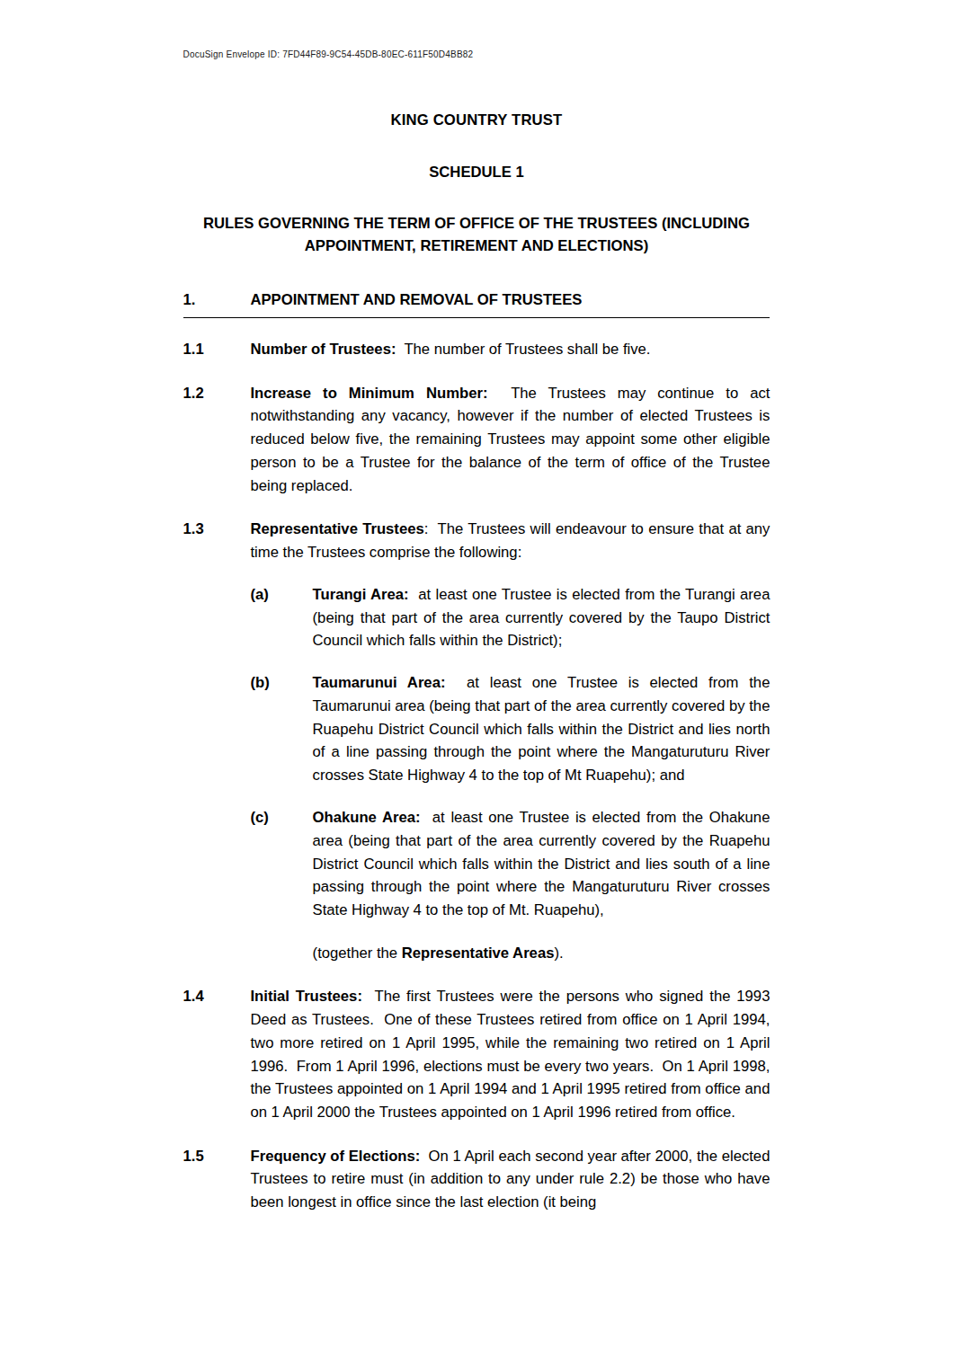DocuSign Envelope ID: 7FD44F89-9C54-45DB-80EC-611F50D4BB82
KING COUNTRY TRUST
SCHEDULE 1
RULES GOVERNING THE TERM OF OFFICE OF THE TRUSTEES (INCLUDING APPOINTMENT, RETIREMENT AND ELECTIONS)
1. APPOINTMENT AND REMOVAL OF TRUSTEES
1.1 Number of Trustees: The number of Trustees shall be five.
1.2 Increase to Minimum Number: The Trustees may continue to act notwithstanding any vacancy, however if the number of elected Trustees is reduced below five, the remaining Trustees may appoint some other eligible person to be a Trustee for the balance of the term of office of the Trustee being replaced.
1.3 Representative Trustees: The Trustees will endeavour to ensure that at any time the Trustees comprise the following:
(a) Turangi Area: at least one Trustee is elected from the Turangi area (being that part of the area currently covered by the Taupo District Council which falls within the District);
(b) Taumarunui Area: at least one Trustee is elected from the Taumarunui area (being that part of the area currently covered by the Ruapehu District Council which falls within the District and lies north of a line passing through the point where the Mangaturuturu River crosses State Highway 4 to the top of Mt Ruapehu); and
(c) Ohakune Area: at least one Trustee is elected from the Ohakune area (being that part of the area currently covered by the Ruapehu District Council which falls within the District and lies south of a line passing through the point where the Mangaturuturu River crosses State Highway 4 to the top of Mt. Ruapehu),
(together the Representative Areas).
1.4 Initial Trustees: The first Trustees were the persons who signed the 1993 Deed as Trustees. One of these Trustees retired from office on 1 April 1994, two more retired on 1 April 1995, while the remaining two retired on 1 April 1996. From 1 April 1996, elections must be every two years. On 1 April 1998, the Trustees appointed on 1 April 1994 and 1 April 1995 retired from office and on 1 April 2000 the Trustees appointed on 1 April 1996 retired from office.
1.5 Frequency of Elections: On 1 April each second year after 2000, the elected Trustees to retire must (in addition to any under rule 2.2) be those who have been longest in office since the last election (it being